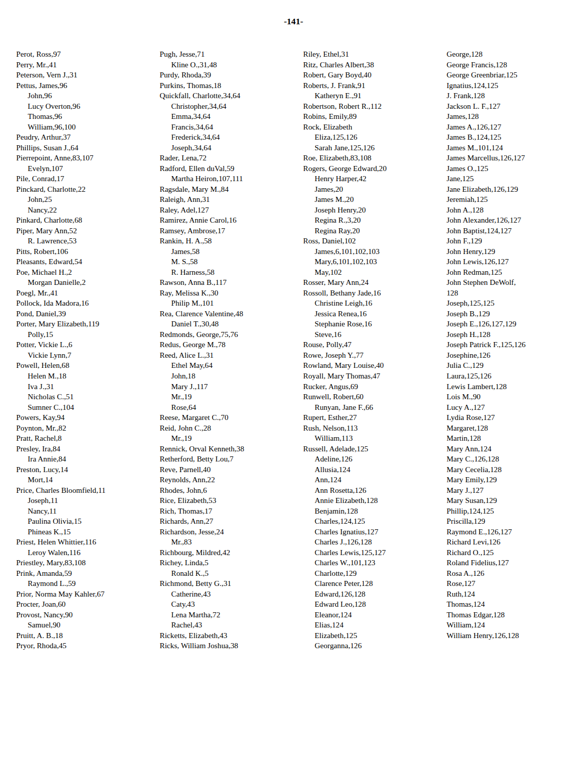-141-
Perot, Ross,97
Perry, Mr.,41
Peterson, Vern J.,31
Pettus, James,96
John,96
Lucy Overton,96
Thomas,96
William,96,100
Peudry, Arthur,37
Phillips, Susan J.,64
Pierrepoint, Anne,83,107
Evelyn,107
Pile, Conrad,17
Pinckard, Charlotte,22
John,25
Nancy,22
Pinkard, Charlotte,68
Piper, Mary Ann,52
R. Lawrence,53
Pitts, Robert,106
Pleasants, Edward,54
Poe, Michael H.,2
Morgan Danielle,2
Poegl, Mr.,41
Pollock, Ida Madora,16
Pond, Daniel,39
Porter, Mary Elizabeth,119
Polly,15
Potter, Vickie L.,6
Vickie Lynn,7
Powell, Helen,68
Helen M.,18
Iva J.,31
Nicholas C.,51
Sumner C.,104
Powers, Kay,94
Poynton, Mr.,82
Pratt, Rachel,8
Presley, Ira,84
Ira Annie,84
Preston, Lucy,14
Mort,14
Price, Charles Bloomfield,11
Joseph,11
Nancy,11
Paulina Olivia,15
Phineas K.,15
Priest, Helen Whittier,116
Leroy Walen,116
Priestley, Mary,83,108
Prink, Amanda,59
Raymond L.,59
Prior, Norma May Kahler,67
Procter, Joan,60
Provost, Nancy,90
Samuel,90
Pruitt, A. B.,18
Pryor, Rhoda,45
Pugh, Jesse,71
Kline O.,31,48
Purdy, Rhoda,39
Purkins, Thomas,18
Quickfall, Charlotte,34,64
Christopher,34,64
Emma,34,64
Francis,34,64
Frederick,34,64
Joseph,34,64
Rader, Lena,72
Radford, Ellen duVal,59
Martha Heiron,107,111
Ragsdale, Mary M.,84
Raleigh, Ann,31
Raley, Adel,127
Ramirez, Annie Carol,16
Ramsey, Ambrose,17
Rankin, H. A.,58
James,58
M. S.,58
R. Harness,58
Rawson, Anna B.,117
Ray, Melissa K.,30
Philip M.,101
Rea, Clarence Valentine,48
Daniel T.,30,48
Redmonds, George,75,76
Redus, George M.,78
Reed, Alice L.,31
Ethel May,64
John,18
Mary J.,117
Mr.,19
Rose,64
Reese, Margaret C.,70
Reid, John C.,28
Mr.,19
Rennick, Orval Kenneth,38
Retherford, Betty Lou,7
Reve, Parnell,40
Reynolds, Ann,22
Rhodes, John,6
Rice, Elizabeth,53
Rich, Thomas,17
Richards, Ann,27
Richardson, Jesse,24
Mr.,83
Richbourg, Mildred,42
Richey, Linda,5
Ronald K.,5
Richmond, Betty G.,31
Catherine,43
Caty,43
Lena Martha,72
Rachel,43
Ricketts, Elizabeth,43
Ricks, William Joshua,38
Riley, Ethel,31
Ritz, Charles Albert,38
Robert, Gary Boyd,40
Roberts, J. Frank,91
Katheryn E.,91
Robertson, Robert R.,112
Robins, Emily,89
Rock, Elizabeth
Eliza,125,126
Sarah Jane,125,126
Roe, Elizabeth,83,108
Rogers, George Edward,20
Henry Harper,42
James,20
James M.,20
Joseph Henry,20
Regina R.,3,20
Regina Ray,20
Ross, Daniel,102
James,6,101,102,103
Mary,6,101,102,103
May,102
Rosser, Mary Ann,24
Rossoll, Bethany Jade,16
Christine Leigh,16
Jessica Renea,16
Stephanie Rose,16
Steve,16
Rouse, Polly,47
Rowe, Joseph Y.,77
Rowland, Mary Louise,40
Royall, Mary Thomas,47
Rucker, Angus,69
Runwell, Robert,60
Runyan, Jane F.,66
Rupert, Esther,27
Rush, Nelson,113
William,113
Russell, Adelade,125
Adeline,126
Allusia,124
Ann,124
Ann Rosetta,126
Annie Elizabeth,128
Benjamin,128
Charles,124,125
Charles Ignatius,127
Charles J.,126,128
Charles Lewis,125,127
Charles W.,101,123
Charlotte,129
Clarence Peter,128
Edward,126,128
Edward Leo,128
Eleanor,124
Elias,124
Elizabeth,125
Georganna,126
George,128
George Francis,128
George Greenbriar,125
Ignatius,124,125
J. Frank,128
Jackson L. F.,127
James,128
James A.,126,127
James B.,124,125
James M.,101,124
James Marcellus,126,127
James O.,125
Jane,125
Jane Elizabeth,126,129
Jeremiah,125
John A.,128
John Alexander,126,127
John Baptist,124,127
John F.,129
John Henry,129
John Lewis,126,127
John Redman,125
John Stephen DeWolf,
128
Joseph,125,125
Joseph B.,129
Joseph E.,126,127,129
Joseph H.,128
Joseph Patrick F.,125,126
Josephine,126
Julia C.,129
Laura,125,126
Lewis Lambert,128
Lois M.,90
Lucy A.,127
Lydia Rose,127
Margaret,128
Martin,128
Mary Ann,124
Mary C.,126,128
Mary Cecelia,128
Mary Emily,129
Mary J.,127
Mary Susan,129
Phillip,124,125
Priscilla,129
Raymond E.,126,127
Richard Levi,126
Richard O.,125
Roland Fidelius,127
Rosa A.,126
Rose,127
Ruth,124
Thomas,124
Thomas Edgar,128
William,124
William Henry,126,128